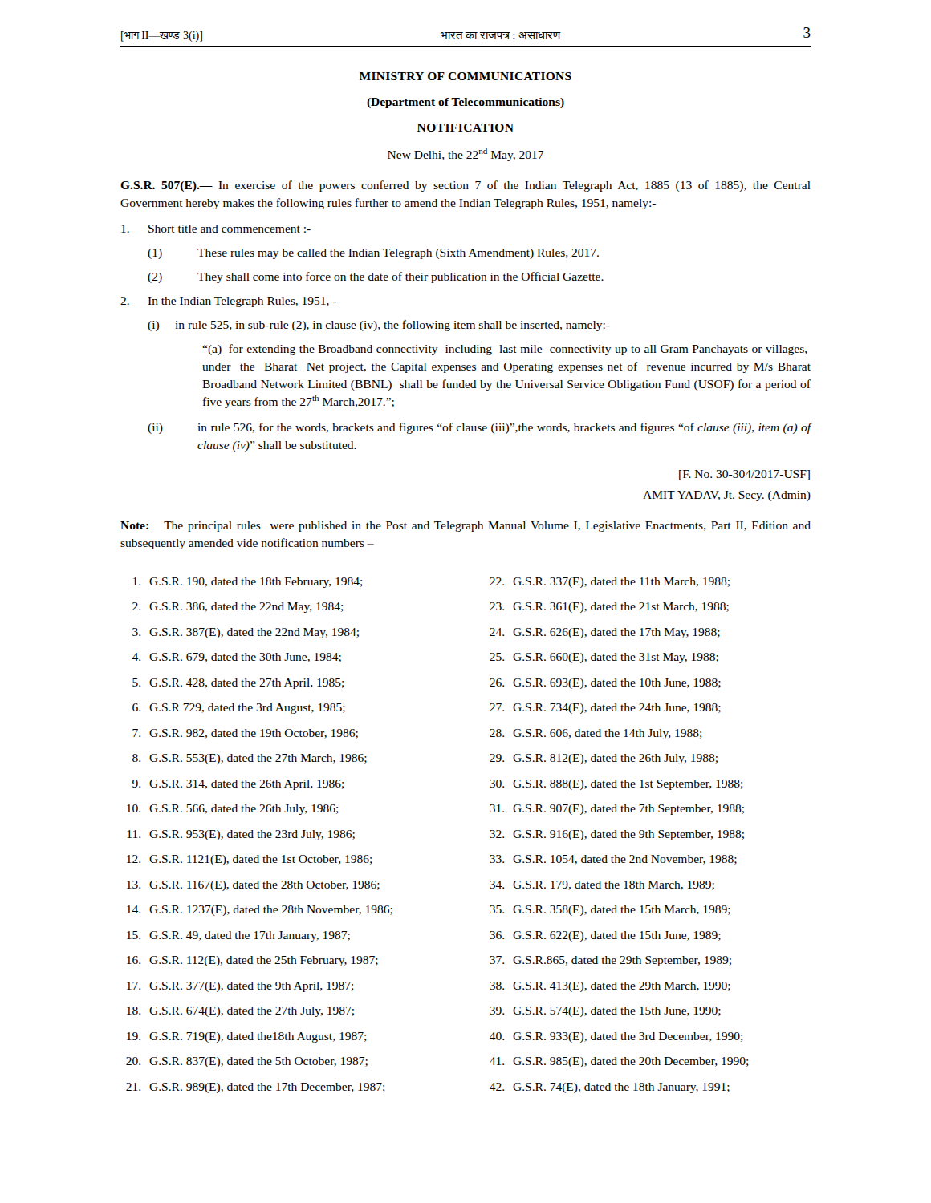[भाग II—खण्ड 3(i)]
भारत का राजपत्र : असाधारण
3
MINISTRY OF COMMUNICATIONS
(Department of Telecommunications)
NOTIFICATION
New Delhi, the 22nd May, 2017
G.S.R. 507(E).— In exercise of the powers conferred by section 7 of the Indian Telegraph Act, 1885 (13 of 1885), the Central Government hereby makes the following rules further to amend the Indian Telegraph Rules, 1951, namely:-
1.
Short title and commencement :-
(1)
These rules may be called the Indian Telegraph (Sixth Amendment) Rules, 2017.
(2)
They shall come into force on the date of their publication in the Official Gazette.
2.
In the Indian Telegraph Rules, 1951, -
(i)
in rule 525, in sub-rule (2), in clause (iv), the following item shall be inserted, namely:-
“(a) for extending the Broadband connectivity including last mile connectivity up to all Gram Panchayats or villages, under the Bharat Net project, the Capital expenses and Operating expenses net of revenue incurred by M/s Bharat Broadband Network Limited (BBNL) shall be funded by the Universal Service Obligation Fund (USOF) for a period of five years from the 27th March,2017.”;
(ii)
in rule 526, for the words, brackets and figures “of clause (iii)”,the words, brackets and figures “of clause (iii), item (a) of clause (iv)” shall be substituted.
[F. No. 30-304/2017-USF]
AMIT YADAV, Jt. Secy. (Admin)
Note: The principal rules were published in the Post and Telegraph Manual Volume I, Legislative Enactments, Part II, Edition and subsequently amended vide notification numbers –
G.S.R. 190, dated the 18th February, 1984;
G.S.R. 386, dated the 22nd May, 1984;
G.S.R. 387(E), dated the 22nd May, 1984;
G.S.R. 679, dated the 30th June, 1984;
G.S.R. 428, dated the 27th April, 1985;
G.S.R 729, dated the 3rd August, 1985;
G.S.R. 982, dated the 19th October, 1986;
G.S.R. 553(E), dated the 27th March, 1986;
G.S.R. 314, dated the 26th April, 1986;
G.S.R. 566, dated the 26th July, 1986;
G.S.R. 953(E), dated the 23rd July, 1986;
G.S.R. 1121(E), dated the 1st October, 1986;
G.S.R. 1167(E), dated the 28th October, 1986;
G.S.R. 1237(E), dated the 28th November, 1986;
G.S.R. 49, dated the 17th January, 1987;
G.S.R. 112(E), dated the 25th February, 1987;
G.S.R. 377(E), dated the 9th April, 1987;
G.S.R. 674(E), dated the 27th July, 1987;
G.S.R. 719(E), dated the18th August, 1987;
G.S.R. 837(E), dated the 5th October, 1987;
G.S.R. 989(E), dated the 17th December, 1987;
G.S.R. 337(E), dated the 11th March, 1988;
G.S.R. 361(E), dated the 21st March, 1988;
G.S.R. 626(E), dated the 17th May, 1988;
G.S.R. 660(E), dated the 31st May, 1988;
G.S.R. 693(E), dated the 10th June, 1988;
G.S.R. 734(E), dated the 24th June, 1988;
G.S.R. 606, dated the 14th July, 1988;
G.S.R. 812(E), dated the 26th July, 1988;
G.S.R. 888(E), dated the 1st September, 1988;
G.S.R. 907(E), dated the 7th September, 1988;
G.S.R. 916(E), dated the 9th September, 1988;
G.S.R. 1054, dated the 2nd November, 1988;
G.S.R. 179, dated the 18th March, 1989;
G.S.R. 358(E), dated the 15th March, 1989;
G.S.R. 622(E), dated the 15th June, 1989;
G.S.R.865, dated the 29th September, 1989;
G.S.R. 413(E), dated the 29th March, 1990;
G.S.R. 574(E), dated the 15th June, 1990;
G.S.R. 933(E), dated the 3rd December, 1990;
G.S.R. 985(E), dated the 20th December, 1990;
G.S.R. 74(E), dated the 18th January, 1991;